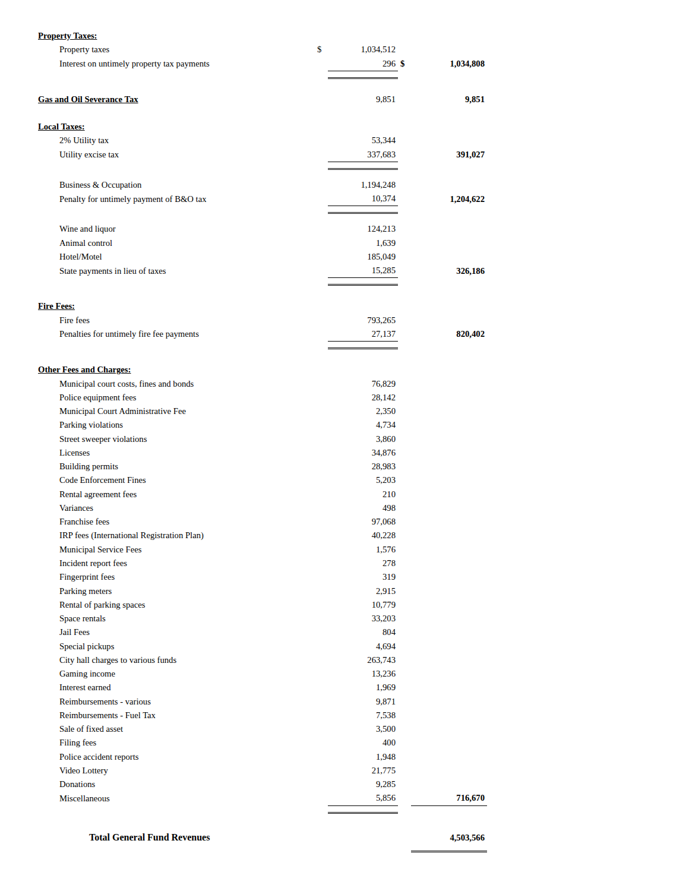| Property Taxes: |
| Property taxes | $ | 1,034,512 | | |
| Interest on untimely property tax payments | | 296 | $ | 1,034,808 |
| Gas and Oil Severance Tax | | 9,851 | | 9,851 |
| Local Taxes: |
| 2% Utility tax | | 53,344 | | |
| Utility excise tax | | 337,683 | | 391,027 |
| Business & Occupation | | 1,194,248 | | |
| Penalty for untimely payment of B&O tax | | 10,374 | | 1,204,622 |
| Wine and liquor | | 124,213 | | |
| Animal control | | 1,639 | | |
| Hotel/Motel | | 185,049 | | |
| State payments in lieu of taxes | | 15,285 | | 326,186 |
| Fire Fees: |
| Fire fees | | 793,265 | | |
| Penalties for untimely fire fee payments | | 27,137 | | 820,402 |
| Other Fees and Charges: |
| Municipal court costs, fines and bonds | | 76,829 | | |
| Police equipment fees | | 28,142 | | |
| Municipal Court Administrative Fee | | 2,350 | | |
| Parking violations | | 4,734 | | |
| Street sweeper violations | | 3,860 | | |
| Licenses | | 34,876 | | |
| Building permits | | 28,983 | | |
| Code Enforcement Fines | | 5,203 | | |
| Rental agreement fees | | 210 | | |
| Variances | | 498 | | |
| Franchise fees | | 97,068 | | |
| IRP fees (International Registration Plan) | | 40,228 | | |
| Municipal Service Fees | | 1,576 | | |
| Incident report fees | | 278 | | |
| Fingerprint fees | | 319 | | |
| Parking meters | | 2,915 | | |
| Rental of parking spaces | | 10,779 | | |
| Space rentals | | 33,203 | | |
| Jail Fees | | 804 | | |
| Special pickups | | 4,694 | | |
| City hall charges to various funds | | 263,743 | | |
| Gaming income | | 13,236 | | |
| Interest earned | | 1,969 | | |
| Reimbursements - various | | 9,871 | | |
| Reimbursements - Fuel Tax | | 7,538 | | |
| Sale of fixed asset | | 3,500 | | |
| Filing fees | | 400 | | |
| Police accident reports | | 1,948 | | |
| Video Lottery | | 21,775 | | |
| Donations | | 9,285 | | |
| Miscellaneous | | 5,856 | | 716,670 |
| Total General Fund Revenues | | | | 4,503,566 |